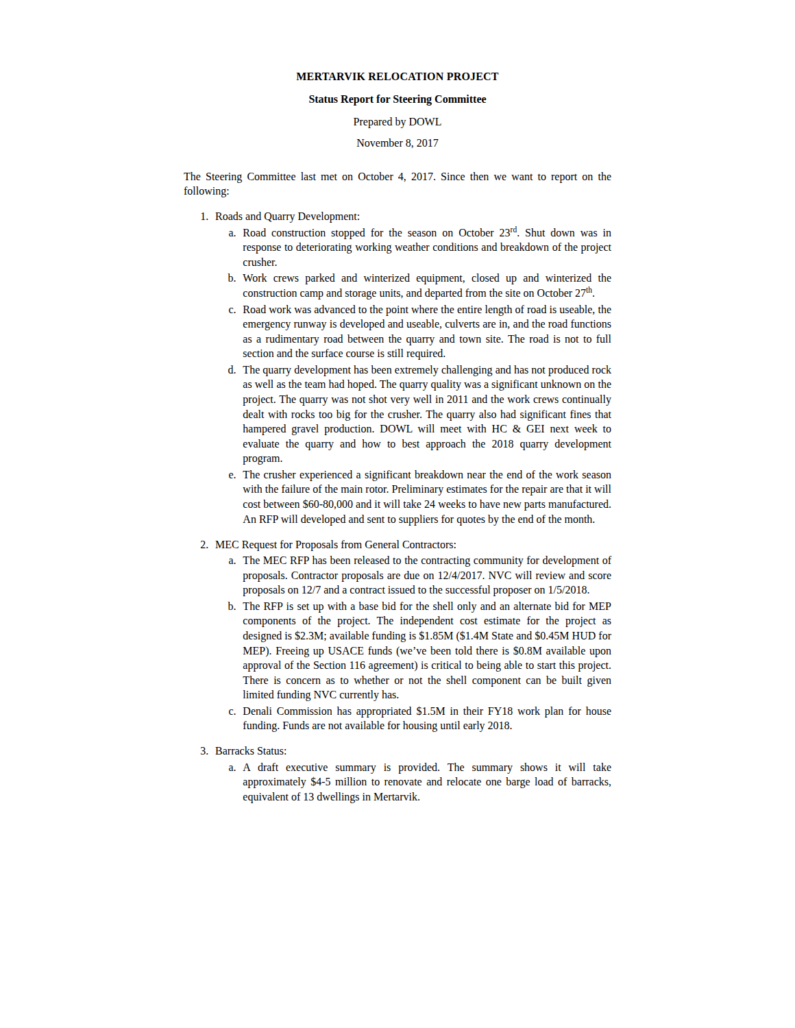MERTARVIK RELOCATION PROJECT
Status Report for Steering Committee
Prepared by DOWL
November 8, 2017
The Steering Committee last met on October 4, 2017. Since then we want to report on the following:
Roads and Quarry Development:
Road construction stopped for the season on October 23rd. Shut down was in response to deteriorating working weather conditions and breakdown of the project crusher.
Work crews parked and winterized equipment, closed up and winterized the construction camp and storage units, and departed from the site on October 27th.
Road work was advanced to the point where the entire length of road is useable, the emergency runway is developed and useable, culverts are in, and the road functions as a rudimentary road between the quarry and town site. The road is not to full section and the surface course is still required.
The quarry development has been extremely challenging and has not produced rock as well as the team had hoped. The quarry quality was a significant unknown on the project. The quarry was not shot very well in 2011 and the work crews continually dealt with rocks too big for the crusher. The quarry also had significant fines that hampered gravel production. DOWL will meet with HC & GEI next week to evaluate the quarry and how to best approach the 2018 quarry development program.
The crusher experienced a significant breakdown near the end of the work season with the failure of the main rotor. Preliminary estimates for the repair are that it will cost between $60-80,000 and it will take 24 weeks to have new parts manufactured. An RFP will developed and sent to suppliers for quotes by the end of the month.
MEC Request for Proposals from General Contractors:
The MEC RFP has been released to the contracting community for development of proposals. Contractor proposals are due on 12/4/2017. NVC will review and score proposals on 12/7 and a contract issued to the successful proposer on 1/5/2018.
The RFP is set up with a base bid for the shell only and an alternate bid for MEP components of the project. The independent cost estimate for the project as designed is $2.3M; available funding is $1.85M ($1.4M State and $0.45M HUD for MEP). Freeing up USACE funds (we’ve been told there is $0.8M available upon approval of the Section 116 agreement) is critical to being able to start this project. There is concern as to whether or not the shell component can be built given limited funding NVC currently has.
Denali Commission has appropriated $1.5M in their FY18 work plan for house funding. Funds are not available for housing until early 2018.
Barracks Status:
A draft executive summary is provided. The summary shows it will take approximately $4-5 million to renovate and relocate one barge load of barracks, equivalent of 13 dwellings in Mertarvik.